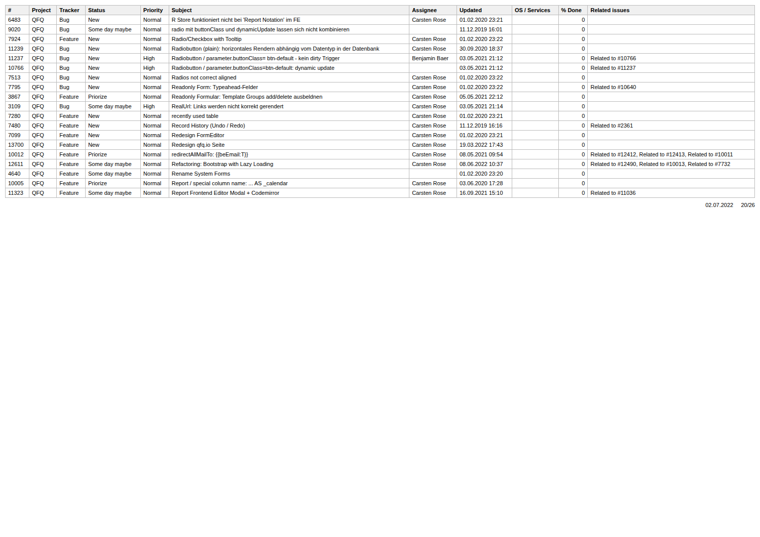| # | Project | Tracker | Status | Priority | Subject | Assignee | Updated | OS / Services | % Done | Related issues |
| --- | --- | --- | --- | --- | --- | --- | --- | --- | --- | --- |
| 6483 | QFQ | Bug | New | Normal | R Store funktioniert nicht bei 'Report Notation' im FE | Carsten Rose | 01.02.2020 23:21 | | 0 | |
| 9020 | QFQ | Bug | Some day maybe | Normal | radio mit buttonClass und dynamicUpdate lassen sich nicht kombinieren | | 11.12.2019 16:01 | | 0 | |
| 7924 | QFQ | Feature | New | Normal | Radio/Checkbox with Tooltip | Carsten Rose | 01.02.2020 23:22 | | 0 | |
| 11239 | QFQ | Bug | New | Normal | Radiobutton (plain): horizontales Rendern abhängig vom Datentyp in der Datenbank | Carsten Rose | 30.09.2020 18:37 | | 0 | |
| 11237 | QFQ | Bug | New | High | Radiobutton / parameter.buttonClass= btn-default - kein dirty Trigger | Benjamin Baer | 03.05.2021 21:12 | | 0 | Related to #10766 |
| 10766 | QFQ | Bug | New | High | Radiobutton / parameter.buttonClass=btn-default: dynamic update | | 03.05.2021 21:12 | | 0 | Related to #11237 |
| 7513 | QFQ | Bug | New | Normal | Radios not correct aligned | Carsten Rose | 01.02.2020 23:22 | | 0 | |
| 7795 | QFQ | Bug | New | Normal | Readonly Form: Typeahead-Felder | Carsten Rose | 01.02.2020 23:22 | | 0 | Related to #10640 |
| 3867 | QFQ | Feature | Priorize | Normal | Readonly Formular: Template Groups add/delete ausbeldnen | Carsten Rose | 05.05.2021 22:12 | | 0 | |
| 3109 | QFQ | Bug | Some day maybe | High | RealUrl: Links werden nicht korrekt gerendert | Carsten Rose | 03.05.2021 21:14 | | 0 | |
| 7280 | QFQ | Feature | New | Normal | recently used table | Carsten Rose | 01.02.2020 23:21 | | 0 | |
| 7480 | QFQ | Feature | New | Normal | Record History (Undo / Redo) | Carsten Rose | 11.12.2019 16:16 | | 0 | Related to #2361 |
| 7099 | QFQ | Feature | New | Normal | Redesign FormEditor | Carsten Rose | 01.02.2020 23:21 | | 0 | |
| 13700 | QFQ | Feature | New | Normal | Redesign qfq.io Seite | Carsten Rose | 19.03.2022 17:43 | | 0 | |
| 10012 | QFQ | Feature | Priorize | Normal | redirectAllMailTo: {{beEmail:T}} | Carsten Rose | 08.05.2021 09:54 | | 0 | Related to #12412, Related to #12413, Related to #10011 |
| 12611 | QFQ | Feature | Some day maybe | Normal | Refactoring: Bootstrap with Lazy Loading | Carsten Rose | 08.06.2022 10:37 | | 0 | Related to #12490, Related to #10013, Related to #7732 |
| 4640 | QFQ | Feature | Some day maybe | Normal | Rename System Forms | | 01.02.2020 23:20 | | 0 | |
| 10005 | QFQ | Feature | Priorize | Normal | Report / special column name: ... AS _calendar | Carsten Rose | 03.06.2020 17:28 | | 0 | |
| 11323 | QFQ | Feature | Some day maybe | Normal | Report Frontend Editor Modal + Codemirror | Carsten Rose | 16.09.2021 15:10 | | 0 | Related to #11036 |
02.07.2022 20/26